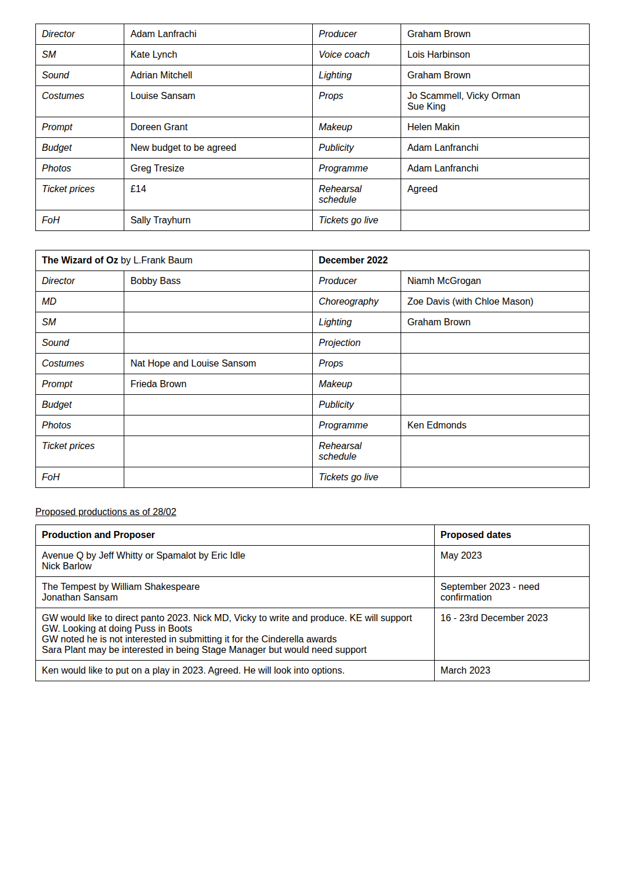| Director | Adam Lanfrachi | Producer | Graham Brown |
| SM | Kate Lynch | Voice coach | Lois Harbinson |
| Sound | Adrian Mitchell | Lighting | Graham Brown |
| Costumes | Louise Sansam | Props | Jo Scammell, Vicky Orman Sue King |
| Prompt | Doreen Grant | Makeup | Helen Makin |
| Budget | New budget to be agreed | Publicity | Adam Lanfranchi |
| Photos | Greg Tresize | Programme | Adam Lanfranchi |
| Ticket prices | £14 | Rehearsal schedule | Agreed |
| FoH | Sally Trayhurn | Tickets go live | |
| The Wizard of Oz by L.Frank Baum | December 2022 |
| Director | Bobby Bass | Producer | Niamh McGrogan |
| MD | | Choreography | Zoe Davis (with Chloe Mason) |
| SM | | Lighting | Graham Brown |
| Sound | | Projection | |
| Costumes | Nat Hope and Louise Sansom | Props | |
| Prompt | Frieda Brown | Makeup | |
| Budget | | Publicity | |
| Photos | | Programme | Ken Edmonds |
| Ticket prices | | Rehearsal schedule | |
| FoH | | Tickets go live | |
Proposed productions as of 28/02
| Production and Proposer | Proposed dates |
| --- | --- |
| Avenue Q by Jeff Whitty or Spamalot by Eric Idle Nick Barlow | May 2023 |
| The Tempest by William Shakespeare Jonathan Sansam | September 2023 - need confirmation |
| GW would like to direct panto 2023. Nick MD, Vicky to write and produce. KE will support GW. Looking at doing Puss in Boots GW noted he is not interested in submitting it for the Cinderella awards Sara Plant may be interested in being Stage Manager but would need support | 16 - 23rd December 2023 |
| Ken would like to put on a play in 2023. Agreed. He will look into options. | March 2023 |